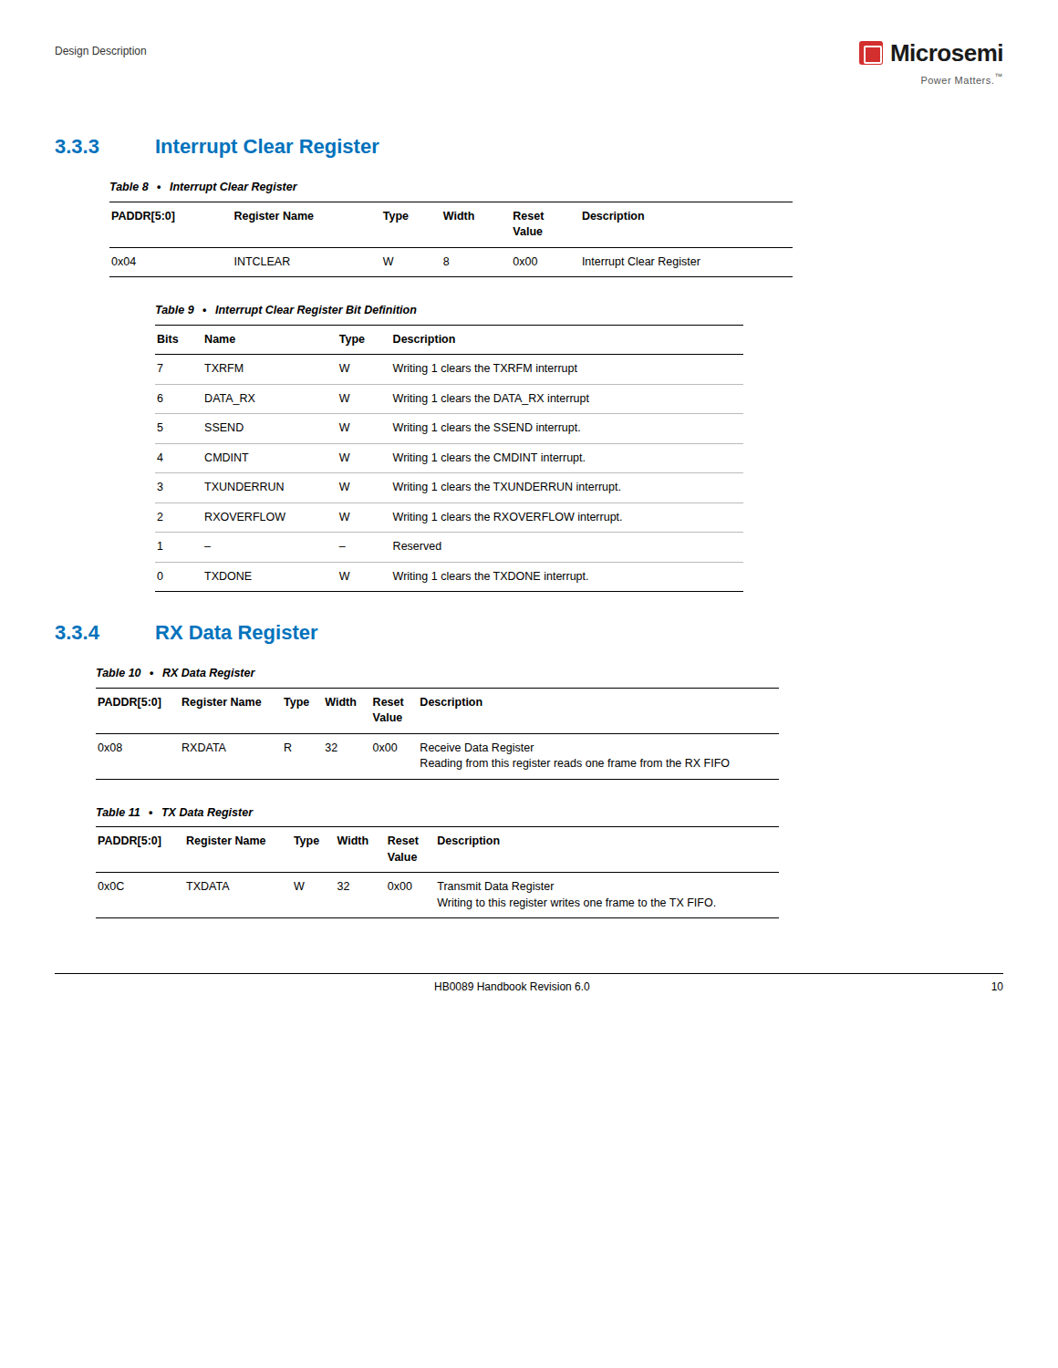Design Description
Microsemi
Power Matters.™
3.3.3 Interrupt Clear Register
Table 8 • Interrupt Clear Register
| PADDR[5:0] | Register Name | Type | Width | Reset Value | Description |
| --- | --- | --- | --- | --- | --- |
| 0x04 | INTCLEAR | W | 8 | 0x00 | Interrupt Clear Register |
Table 9 • Interrupt Clear Register Bit Definition
| Bits | Name | Type | Description |
| --- | --- | --- | --- |
| 7 | TXRFM | W | Writing 1 clears the TXRFM interrupt |
| 6 | DATA_RX | W | Writing 1 clears the DATA_RX interrupt |
| 5 | SSEND | W | Writing 1 clears the SSEND interrupt. |
| 4 | CMDINT | W | Writing 1 clears the CMDINT interrupt. |
| 3 | TXUNDERRUN | W | Writing 1 clears the TXUNDERRUN interrupt. |
| 2 | RXOVERFLOW | W | Writing 1 clears the RXOVERFLOW interrupt. |
| 1 | – | – | Reserved |
| 0 | TXDONE | W | Writing 1 clears the TXDONE interrupt. |
3.3.4 RX Data Register
Table 10 • RX Data Register
| PADDR[5:0] | Register Name | Type | Width | Reset Value | Description |
| --- | --- | --- | --- | --- | --- |
| 0x08 | RXDATA | R | 32 | 0x00 | Receive Data Register Reading from this register reads one frame from the RX FIFO |
Table 11 • TX Data Register
| PADDR[5:0] | Register Name | Type | Width | Reset Value | Description |
| --- | --- | --- | --- | --- | --- |
| 0x0C | TXDATA | W | 32 | 0x00 | Transmit Data Register Writing to this register writes one frame to the TX FIFO. |
HB0089 Handbook Revision 6.0
10